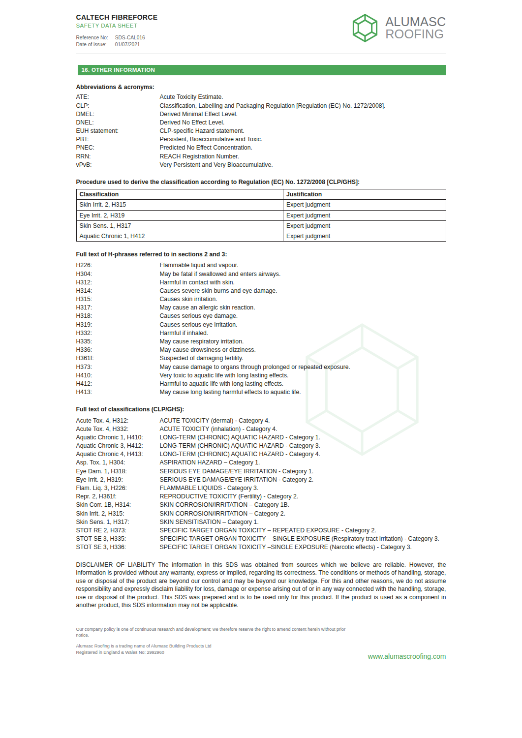CALTECH FIBREFORCE
SAFETY DATA SHEET
| Reference No: | SDS-CAL016 |
| Date of issue: | 01/07/2021 |
ALUMASC ROOFING
16. OTHER INFORMATION
Abbreviations & acronyms:
ATE:
Acute Toxicity Estimate.
CLP:
Classification, Labelling and Packaging Regulation [Regulation (EC) No. 1272/2008].
DMEL:
Derived Minimal Effect Level.
DNEL:
Derived No Effect Level.
EUH statement:
CLP-specific Hazard statement.
PBT:
Persistent, Bioaccumulative and Toxic.
PNEC:
Predicted No Effect Concentration.
RRN:
REACH Registration Number.
vPvB:
Very Persistent and Very Bioaccumulative.
Procedure used to derive the classification according to Regulation (EC) No. 1272/2008 [CLP/GHS]:
| Classification | Justification |
| --- | --- |
| Skin Irrit. 2, H315 | Expert judgment |
| Eye Irrit. 2, H319 | Expert judgment |
| Skin Sens. 1, H317 | Expert judgment |
| Aquatic Chronic 1, H412 | Expert judgment |
Full text of H-phrases referred to in sections 2 and 3:
H226:
Flammable liquid and vapour.
H304:
May be fatal if swallowed and enters airways.
H312:
Harmful in contact with skin.
H314:
Causes severe skin burns and eye damage.
H315:
Causes skin irritation.
H317:
May cause an allergic skin reaction.
H318:
Causes serious eye damage.
H319:
Causes serious eye irritation.
H332:
Harmful if inhaled.
H335:
May cause respiratory irritation.
H336:
May cause drowsiness or dizziness.
H361f:
Suspected of damaging fertility.
H373:
May cause damage to organs through prolonged or repeated exposure.
H410:
Very toxic to aquatic life with long lasting effects.
H412:
Harmful to aquatic life with long lasting effects.
H413:
May cause long lasting harmful effects to aquatic life.
Full text of classifications (CLP/GHS):
Acute Tox. 4, H312:
ACUTE TOXICITY (dermal) - Category 4.
Acute Tox. 4, H332:
ACUTE TOXICITY (inhalation) - Category 4.
Aquatic Chronic 1, H410:
LONG-TERM (CHRONIC) AQUATIC HAZARD - Category 1.
Aquatic Chronic 3, H412:
LONG-TERM (CHRONIC) AQUATIC HAZARD - Category 3.
Aquatic Chronic 4, H413:
LONG-TERM (CHRONIC) AQUATIC HAZARD - Category 4.
Asp. Tox. 1, H304:
ASPIRATION HAZARD – Category 1.
Eye Dam. 1, H318:
SERIOUS EYE DAMAGE/EYE IRRITATION - Category 1.
Eye Irrit. 2, H319:
SERIOUS EYE DAMAGE/EYE IRRITATION - Category 2.
Flam. Liq. 3, H226:
FLAMMABLE LIQUIDS - Category 3.
Repr. 2, H361f:
REPRODUCTIVE TOXICITY (Fertility) - Category 2.
Skin Corr. 1B, H314:
SKIN CORROSION/IRRITATION – Category 1B.
Skin Irrit. 2, H315:
SKIN CORROSION/IRRITATION – Category 2.
Skin Sens. 1, H317:
SKIN SENSITISATION – Category 1.
STOT RE 2, H373:
SPECIFIC TARGET ORGAN TOXICITY – REPEATED EXPOSURE - Category 2.
STOT SE 3, H335:
SPECIFIC TARGET ORGAN TOXICITY – SINGLE EXPOSURE (Respiratory tract irritation) - Category 3.
STOT SE 3, H336:
SPECIFIC TARGET ORGAN TOXICITY –SINGLE EXPOSURE (Narcotic effects) - Category 3.
DISCLAIMER OF LIABILITY The information in this SDS was obtained from sources which we believe are reliable. However, the information is provided without any warranty, express or implied, regarding its correctness. The conditions or methods of handling, storage, use or disposal of the product are beyond our control and may be beyond our knowledge. For this and other reasons, we do not assume responsibility and expressly disclaim liability for loss, damage or expense arising out of or in any way connected with the handling, storage, use or disposal of the product. This SDS was prepared and is to be used only for this product. If the product is used as a component in another product, this SDS information may not be applicable.
Our company policy is one of continuous research and development; we therefore reserve the right to amend content herein without prior notice.
Alumasc Roofing is a trading name of Alumasc Building Products Ltd
Registered in England & Wales No: 2992960
www.alumascroofing.com